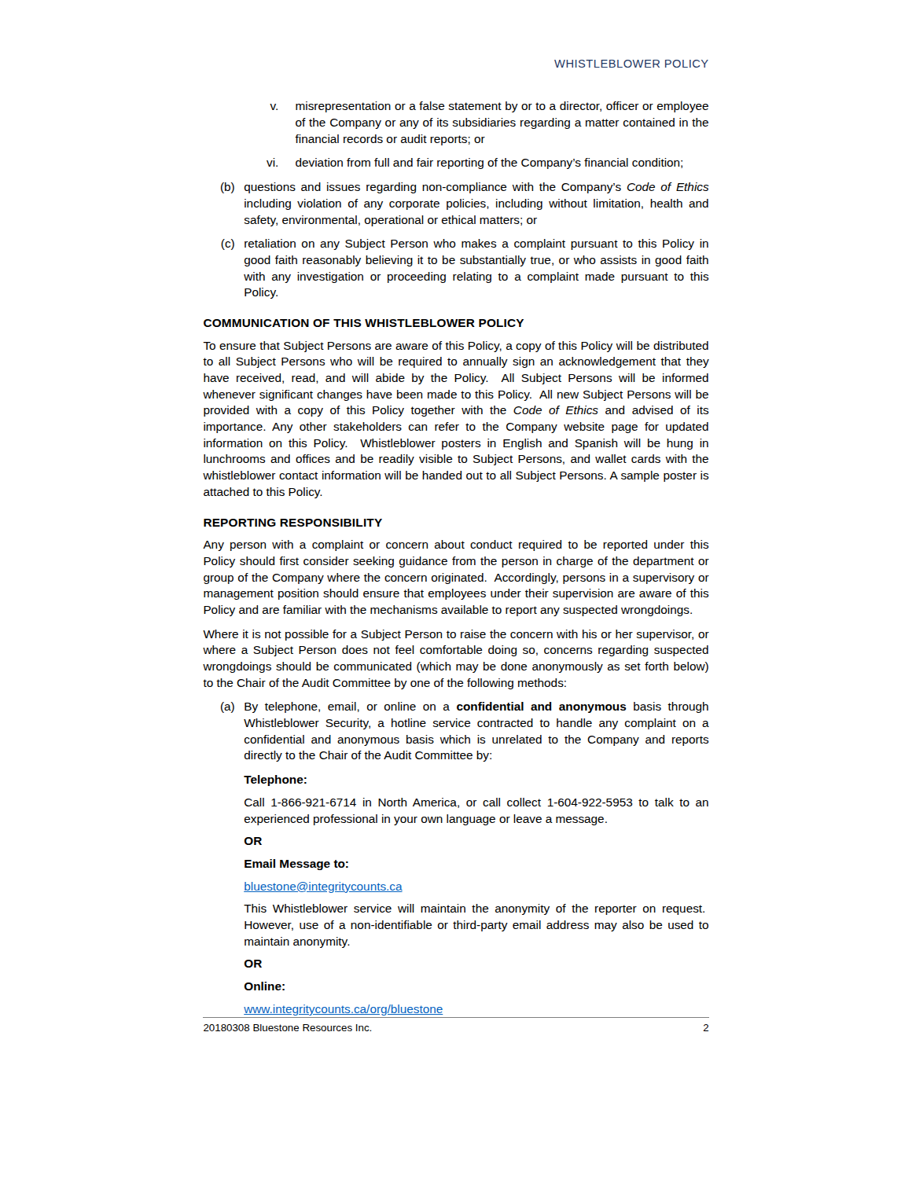WHISTLEBLOWER POLICY
v. misrepresentation or a false statement by or to a director, officer or employee of the Company or any of its subsidiaries regarding a matter contained in the financial records or audit reports; or
vi. deviation from full and fair reporting of the Company’s financial condition;
(b) questions and issues regarding non-compliance with the Company’s Code of Ethics including violation of any corporate policies, including without limitation, health and safety, environmental, operational or ethical matters; or
(c) retaliation on any Subject Person who makes a complaint pursuant to this Policy in good faith reasonably believing it to be substantially true, or who assists in good faith with any investigation or proceeding relating to a complaint made pursuant to this Policy.
COMMUNICATION OF THIS WHISTLEBLOWER POLICY
To ensure that Subject Persons are aware of this Policy, a copy of this Policy will be distributed to all Subject Persons who will be required to annually sign an acknowledgement that they have received, read, and will abide by the Policy. All Subject Persons will be informed whenever significant changes have been made to this Policy. All new Subject Persons will be provided with a copy of this Policy together with the Code of Ethics and advised of its importance. Any other stakeholders can refer to the Company website page for updated information on this Policy. Whistleblower posters in English and Spanish will be hung in lunchrooms and offices and be readily visible to Subject Persons, and wallet cards with the whistleblower contact information will be handed out to all Subject Persons. A sample poster is attached to this Policy.
REPORTING RESPONSIBILITY
Any person with a complaint or concern about conduct required to be reported under this Policy should first consider seeking guidance from the person in charge of the department or group of the Company where the concern originated. Accordingly, persons in a supervisory or management position should ensure that employees under their supervision are aware of this Policy and are familiar with the mechanisms available to report any suspected wrongdoings.
Where it is not possible for a Subject Person to raise the concern with his or her supervisor, or where a Subject Person does not feel comfortable doing so, concerns regarding suspected wrongdoings should be communicated (which may be done anonymously as set forth below) to the Chair of the Audit Committee by one of the following methods:
(a) By telephone, email, or online on a confidential and anonymous basis through Whistleblower Security, a hotline service contracted to handle any complaint on a confidential and anonymous basis which is unrelated to the Company and reports directly to the Chair of the Audit Committee by:
Telephone:
Call 1-866-921-6714 in North America, or call collect 1-604-922-5953 to talk to an experienced professional in your own language or leave a message.
OR
Email Message to:
bluestone@integritycounts.ca
This Whistleblower service will maintain the anonymity of the reporter on request. However, use of a non-identifiable or third-party email address may also be used to maintain anonymity.
OR
Online:
www.integritycounts.ca/org/bluestone
20180308 Bluestone Resources Inc. 2